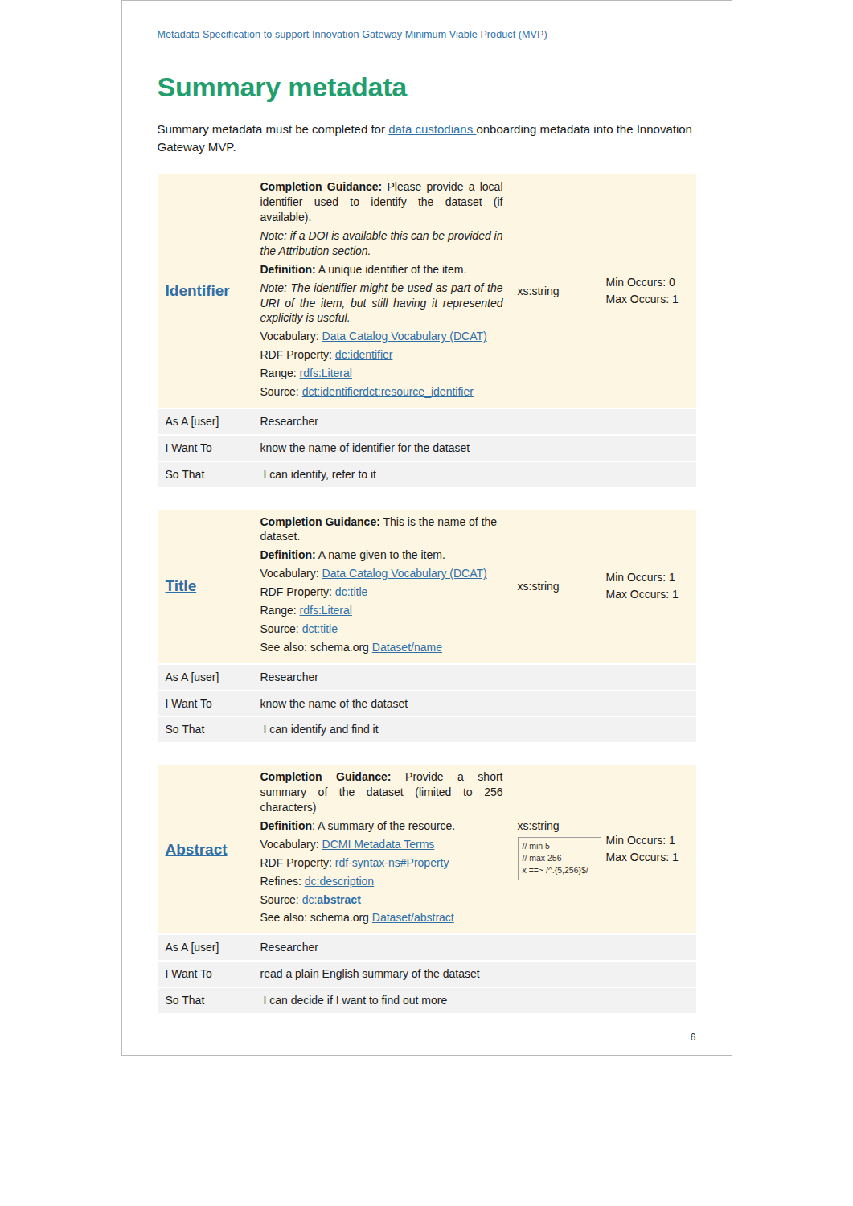Metadata Specification to support Innovation Gateway Minimum Viable Product (MVP)
Summary metadata
Summary metadata must be completed for data custodians onboarding metadata into the Innovation Gateway MVP.
| Identifier | Completion Guidance: Please provide a local identifier used to identify the dataset (if available). Note: if a DOI is available this can be provided in the Attribution section. Definition: A unique identifier of the item. Note: The identifier might be used as part of the URI of the item, but still having it represented explicitly is useful. Vocabulary: Data Catalog Vocabulary (DCAT) RDF Property: dc:identifier Range: rdfs:Literal Source: dct:identifierdct:resource_identifier | xs:string | Min Occurs: 0 Max Occurs: 1 |
| As A [user] | Researcher |
| I Want To | know the name of identifier for the dataset |
| So That | I can identify, refer to it |
| Title | Completion Guidance: This is the name of the dataset. Definition: A name given to the item. Vocabulary: Data Catalog Vocabulary (DCAT) RDF Property: dc:title Range: rdfs:Literal Source: dct:title See also: schema.org Dataset/name | xs:string | Min Occurs: 1 Max Occurs: 1 |
| As A [user] | Researcher |
| I Want To | know the name of the dataset |
| So That | I can identify and find it |
| Abstract | Completion Guidance: Provide a short summary of the dataset (limited to 256 characters) Definition : A summary of the resource. Vocabulary: DCMI Metadata Terms RDF Property: rdf-syntax-ns#Property Refines: dc:description Source: dc: abstract See also: schema.org Dataset/abstract | xs:string // min 5 // max 256 x ==~ /^.{5,256}$/ | Min Occurs: 1 Max Occurs: 1 |
| As A [user] | Researcher |
| I Want To | read a plain English summary of the dataset |
| So That | I can decide if I want to find out more |
6